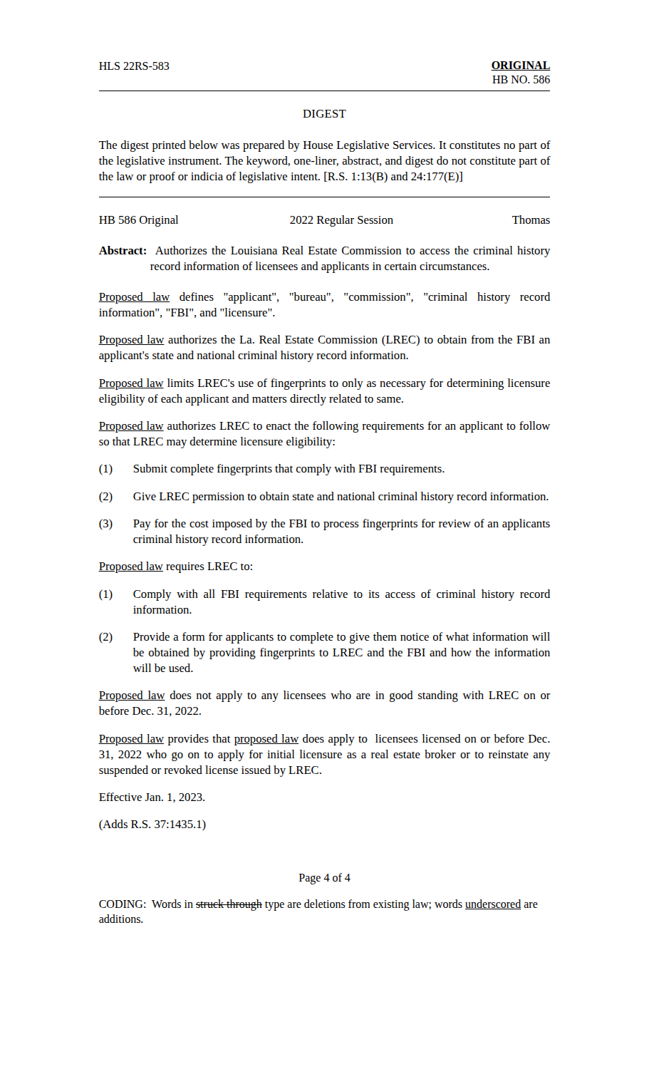HLS 22RS-583
ORIGINAL
HB NO. 586
DIGEST
The digest printed below was prepared by House Legislative Services. It constitutes no part of the legislative instrument. The keyword, one-liner, abstract, and digest do not constitute part of the law or proof or indicia of legislative intent. [R.S. 1:13(B) and 24:177(E)]
HB 586 Original
2022 Regular Session
Thomas
Abstract: Authorizes the Louisiana Real Estate Commission to access the criminal history record information of licensees and applicants in certain circumstances.
Proposed law defines "applicant", "bureau", "commission", "criminal history record information", "FBI", and "licensure".
Proposed law authorizes the La. Real Estate Commission (LREC) to obtain from the FBI an applicant's state and national criminal history record information.
Proposed law limits LREC's use of fingerprints to only as necessary for determining licensure eligibility of each applicant and matters directly related to same.
Proposed law authorizes LREC to enact the following requirements for an applicant to follow so that LREC may determine licensure eligibility:
(1) Submit complete fingerprints that comply with FBI requirements.
(2) Give LREC permission to obtain state and national criminal history record information.
(3) Pay for the cost imposed by the FBI to process fingerprints for review of an applicants criminal history record information.
Proposed law requires LREC to:
(1) Comply with all FBI requirements relative to its access of criminal history record information.
(2) Provide a form for applicants to complete to give them notice of what information will be obtained by providing fingerprints to LREC and the FBI and how the information will be used.
Proposed law does not apply to any licensees who are in good standing with LREC on or before Dec. 31, 2022.
Proposed law provides that proposed law does apply to licensees licensed on or before Dec. 31, 2022 who go on to apply for initial licensure as a real estate broker or to reinstate any suspended or revoked license issued by LREC.
Effective Jan. 1, 2023.
(Adds R.S. 37:1435.1)
Page 4 of 4
CODING: Words in struck through type are deletions from existing law; words underscored are additions.